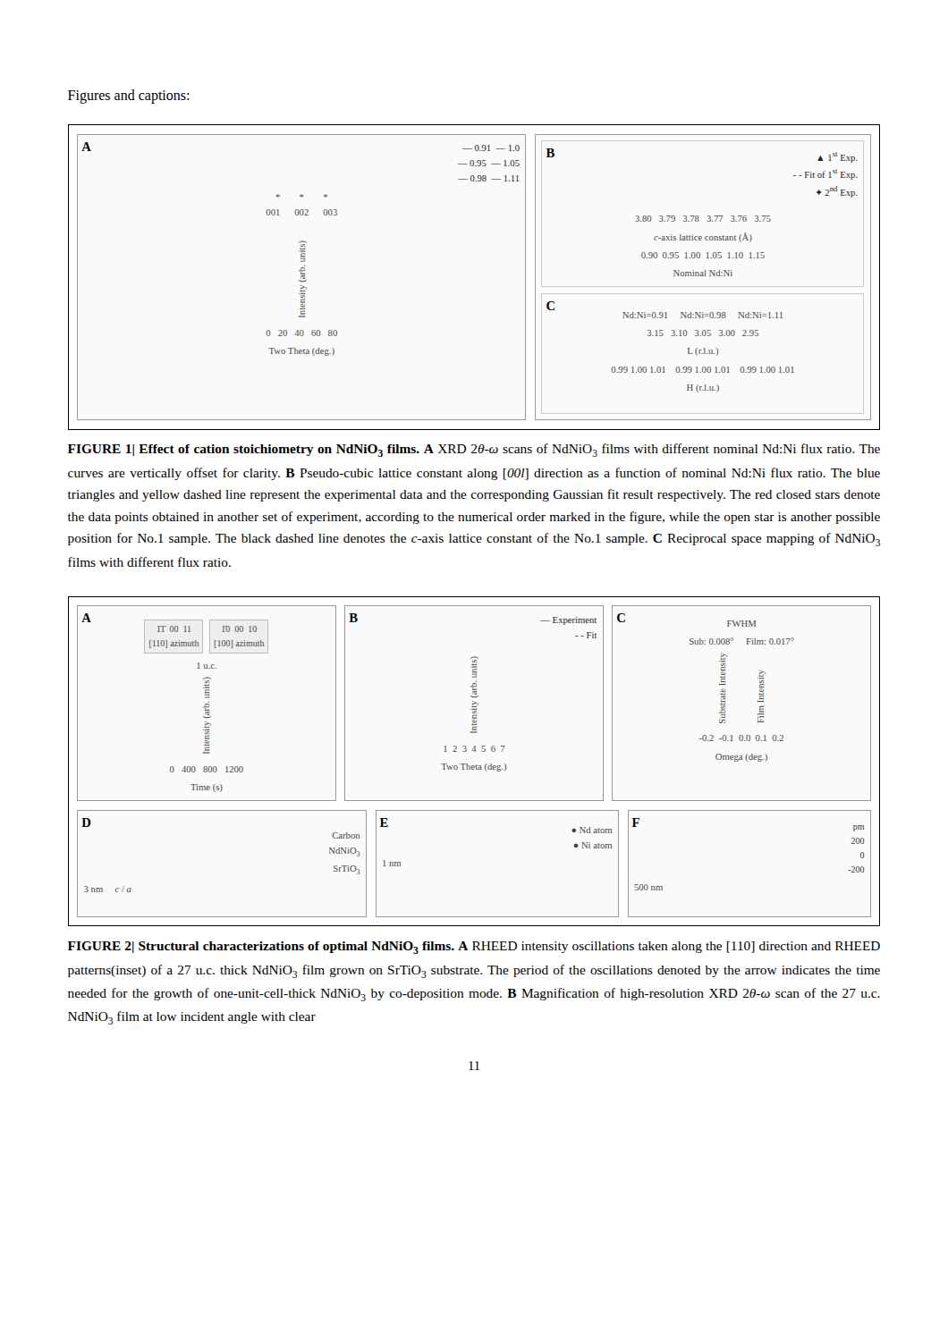Figures and captions:
A
— 0.91 — 1.0
— 0.95 — 1.05
— 0.98 — 1.11
* * *
001 002 003
Intensity (arb. units)
0 20 40 60 80
Two Theta (deg.)
B
▲ 1st Exp.
- - Fit of 1st Exp.
✦ 2nd Exp.
3.80 3.79 3.78 3.77 3.76 3.75
c-axis lattice constant (Å)
0.90 0.95 1.00 1.05 1.10 1.15
Nominal Nd:Ni
C
Nd:Ni=0.91 Nd:Ni=0.98 Nd:Ni=1.11
3.15 3.10 3.05 3.00 2.95
L (r.l.u.)
0.99 1.00 1.01 0.99 1.00 1.01 0.99 1.00 1.01
H (r.l.u.)
FIGURE 1| Effect of cation stoichiometry on NdNiO3 films. A XRD 2θ-ω scans of NdNiO3 films with different nominal Nd:Ni flux ratio. The curves are vertically offset for clarity. B Pseudo-cubic lattice constant along [00l] direction as a function of nominal Nd:Ni flux ratio. The blue triangles and yellow dashed line represent the experimental data and the corresponding Gaussian fit result respectively. The red closed stars denote the data points obtained in another set of experiment, according to the numerical order marked in the figure, while the open star is another possible position for No.1 sample. The black dashed line denotes the c-axis lattice constant of the No.1 sample. C Reciprocal space mapping of NdNiO3 films with different flux ratio.
A
1̄1̄ 00 11
[110] azimuth 1̄0 00 10
[100] azimuth
1 u.c.
Intensity (arb. units)
0 400 800 1200
Time (s)
B
— Experiment
- - Fit
Intensity (arb. units)
1 2 3 4 5 6 7
Two Theta (deg.)
C
FWHM
Sub: 0.008° Film: 0.017°
Substrate Intensity Film Intensity
-0.2 -0.1 0.0 0.1 0.2
Omega (deg.)
D
Carbon
NdNiO3
SrTiO3
3 nm c / a
E
● Nd atom
● Ni atom
1 nm
F
pm
200
0
-200
500 nm
FIGURE 2| Structural characterizations of optimal NdNiO3 films. A RHEED intensity oscillations taken along the [110] direction and RHEED patterns(inset) of a 27 u.c. thick NdNiO3 film grown on SrTiO3 substrate. The period of the oscillations denoted by the arrow indicates the time needed for the growth of one-unit-cell-thick NdNiO3 by co-deposition mode. B Magnification of high-resolution XRD 2θ-ω scan of the 27 u.c. NdNiO3 film at low incident angle with clear
11